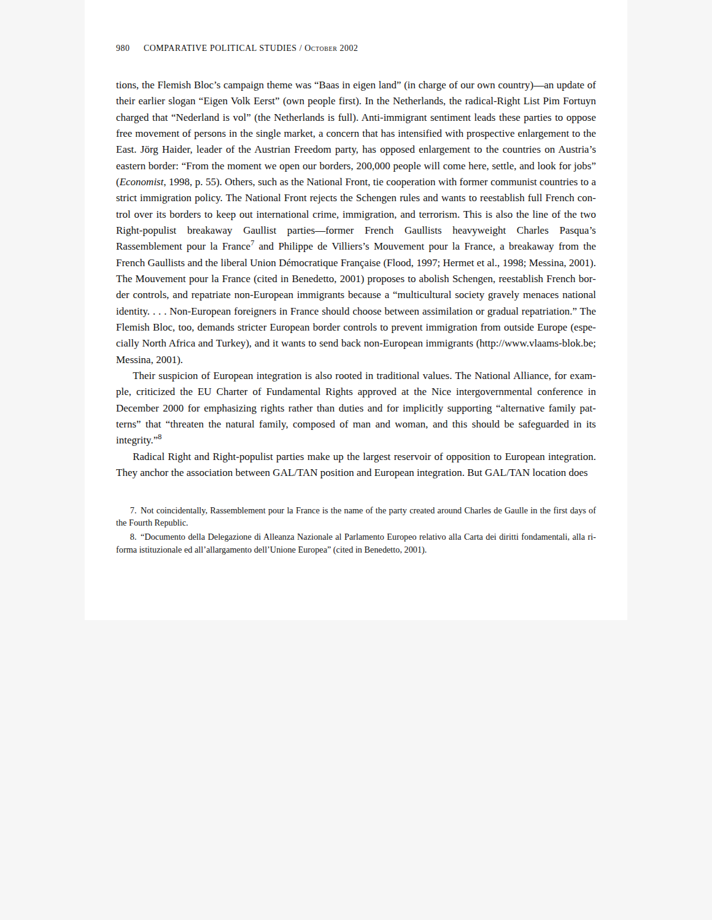980 COMPARATIVE POLITICAL STUDIES / October 2002
tions, the Flemish Bloc’s campaign theme was “Baas in eigen land” (in charge of our own country)—an update of their earlier slogan “Eigen Volk Eerst” (own people first). In the Netherlands, the radical-Right List Pim Fortuyn charged that “Nederland is vol” (the Netherlands is full). Anti-immigrant sentiment leads these parties to oppose free movement of persons in the single market, a concern that has intensified with prospective enlargement to the East. Jörg Haider, leader of the Austrian Freedom party, has opposed enlargement to the countries on Austria’s eastern border: “From the moment we open our borders, 200,000 people will come here, settle, and look for jobs” (Economist, 1998, p. 55). Others, such as the National Front, tie cooperation with former communist countries to a strict immigration policy. The National Front rejects the Schengen rules and wants to reestablish full French control over its borders to keep out international crime, immigration, and terrorism. This is also the line of the two Right-populist breakaway Gaullist parties—former French Gaullists heavyweight Charles Pasqua’s Rassemblement pour la France7 and Philippe de Villiers’s Mouvement pour la France, a breakaway from the French Gaullists and the liberal Union Démocratique Française (Flood, 1997; Hermet et al., 1998; Messina, 2001). The Mouvement pour la France (cited in Benedetto, 2001) proposes to abolish Schengen, reestablish French border controls, and repatriate non-European immigrants because a “multicultural society gravely menaces national identity. . . . Non-European foreigners in France should choose between assimilation or gradual repatriation.” The Flemish Bloc, too, demands stricter European border controls to prevent immigration from outside Europe (especially North Africa and Turkey), and it wants to send back non-European immigrants (http://www.vlaams-blok.be; Messina, 2001).
Their suspicion of European integration is also rooted in traditional values. The National Alliance, for example, criticized the EU Charter of Fundamental Rights approved at the Nice intergovernmental conference in December 2000 for emphasizing rights rather than duties and for implicitly supporting “alternative family patterns” that “threaten the natural family, composed of man and woman, and this should be safeguarded in its integrity.”8
Radical Right and Right-populist parties make up the largest reservoir of opposition to European integration. They anchor the association between GAL/TAN position and European integration. But GAL/TAN location does
7. Not coincidentally, Rassemblement pour la France is the name of the party created around Charles de Gaulle in the first days of the Fourth Republic.
8. “Documento della Delegazione di Alleanza Nazionale al Parlamento Europeo relativo alla Carta dei diritti fondamentali, alla riforma istituzionale ed all’allargamento dell’Unione Europea” (cited in Benedetto, 2001).